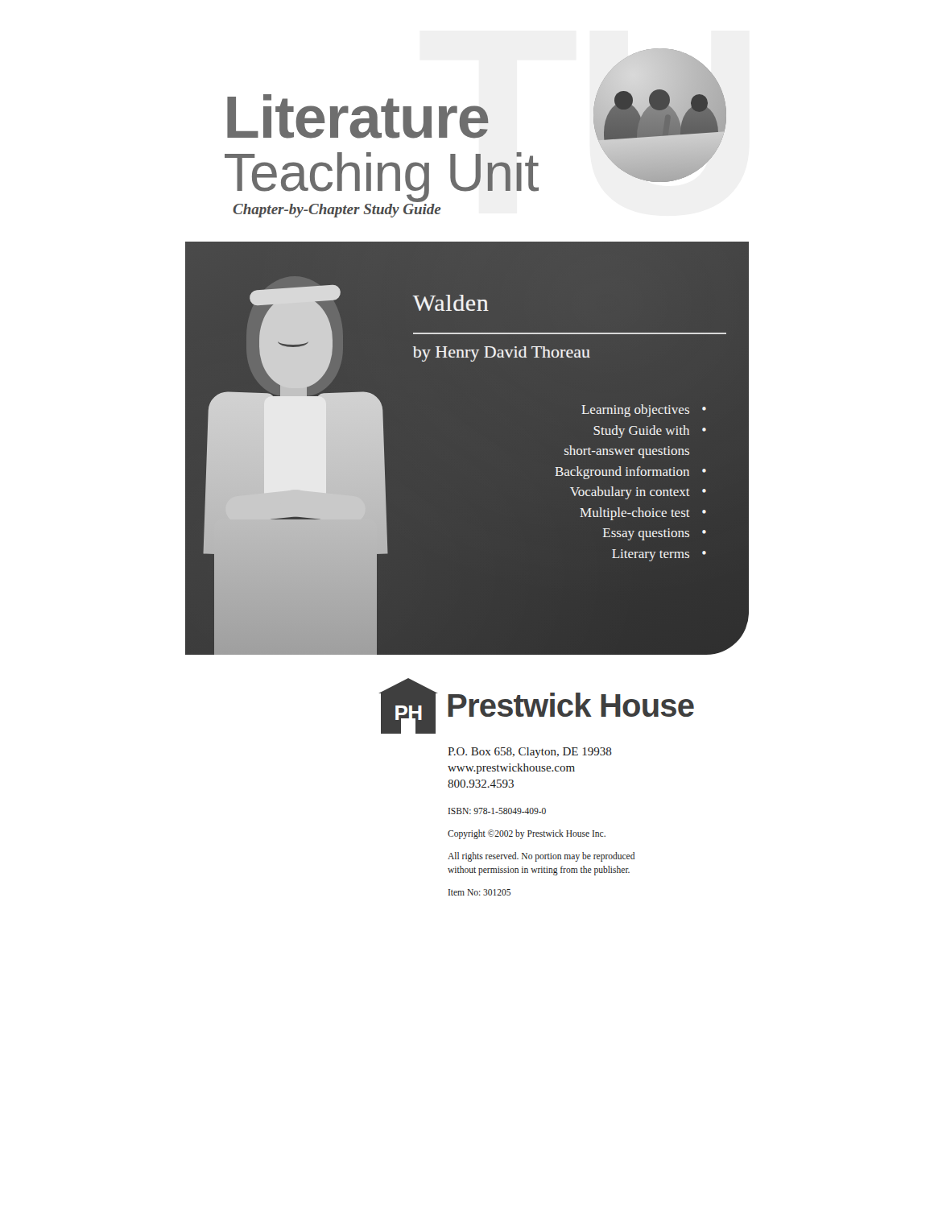TU
Literature
Teaching Unit
Chapter-by-Chapter Study Guide
Walden
by Henry David Thoreau
Learning objectives
Study Guide withshort-answer questions
Background information
Vocabulary in context
Multiple-choice test
Essay questions
Literary terms
PH
Prestwick House
P.O. Box 658, Clayton, DE 19938
www.prestwickhouse.com
800.932.4593
ISBN: 978-1-58049-409-0
Copyright ©2002 by Prestwick House Inc.
All rights reserved. No portion may be reproduced
without permission in writing from the publisher.
Item No: 301205